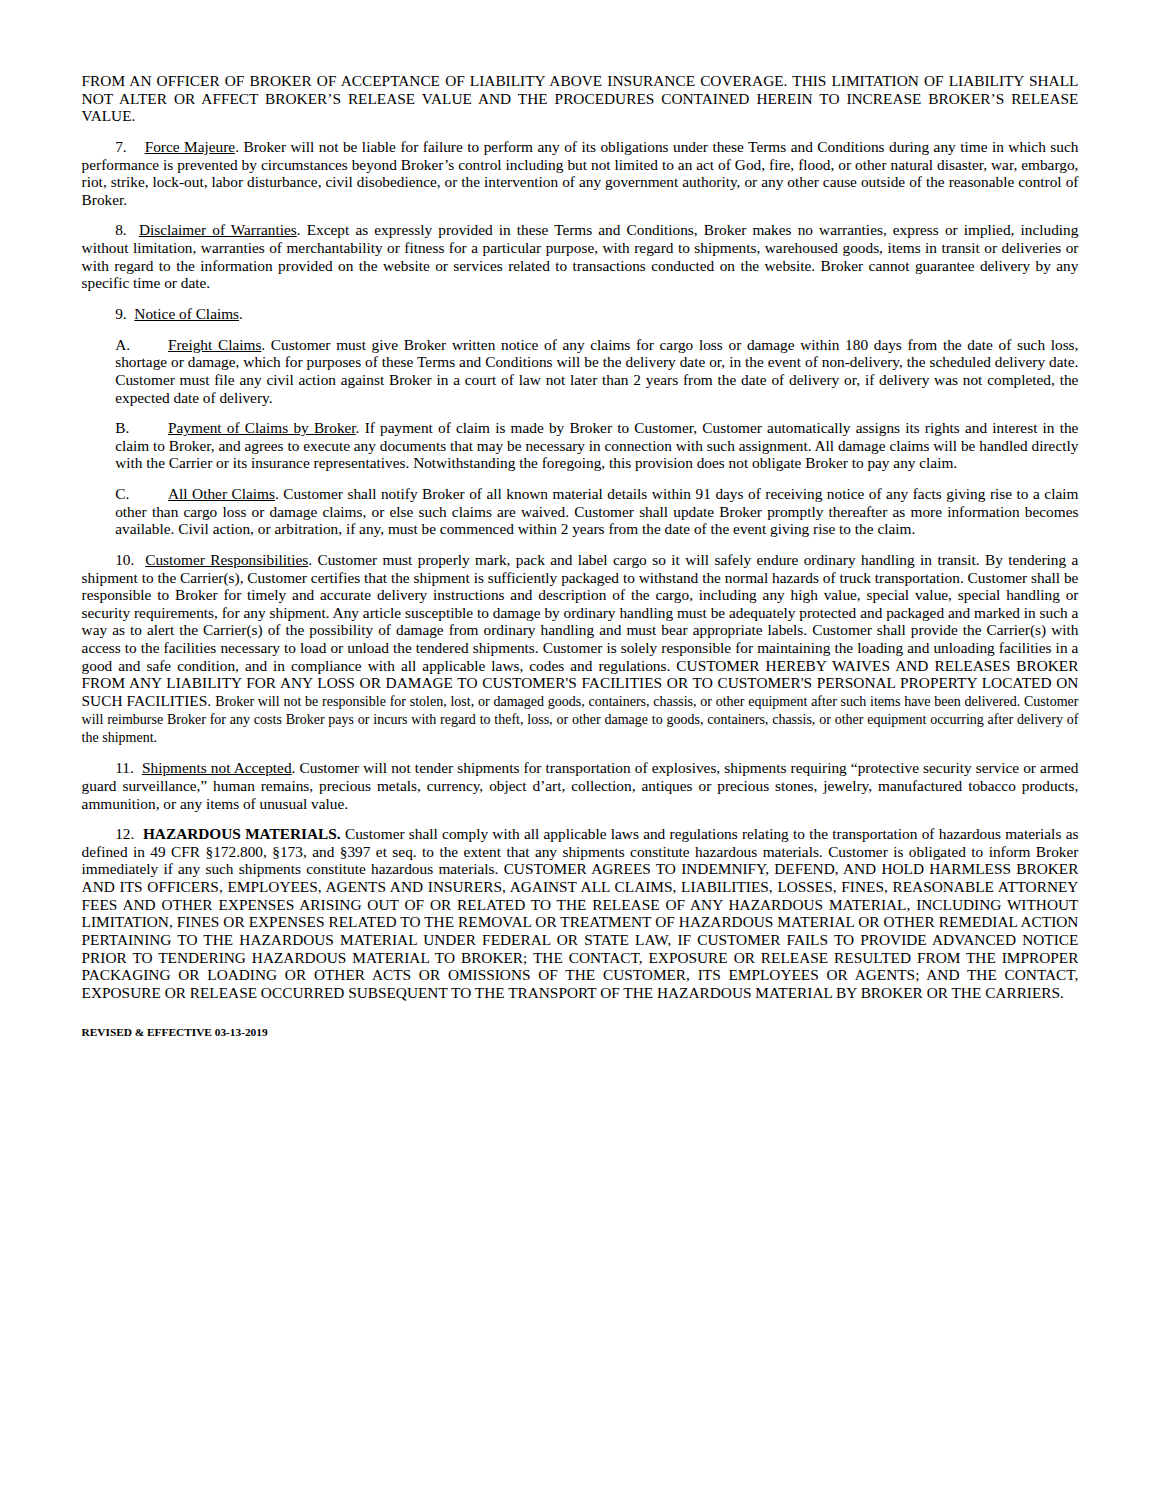FROM AN OFFICER OF BROKER OF ACCEPTANCE OF LIABILITY ABOVE INSURANCE COVERAGE. THIS LIMITATION OF LIABILITY SHALL NOT ALTER OR AFFECT BROKER’S RELEASE VALUE AND THE PROCEDURES CONTAINED HEREIN TO INCREASE BROKER’S RELEASE VALUE.
7. Force Majeure. Broker will not be liable for failure to perform any of its obligations under these Terms and Conditions during any time in which such performance is prevented by circumstances beyond Broker’s control including but not limited to an act of God, fire, flood, or other natural disaster, war, embargo, riot, strike, lock-out, labor disturbance, civil disobedience, or the intervention of any government authority, or any other cause outside of the reasonable control of Broker.
8. Disclaimer of Warranties. Except as expressly provided in these Terms and Conditions, Broker makes no warranties, express or implied, including without limitation, warranties of merchantability or fitness for a particular purpose, with regard to shipments, warehoused goods, items in transit or deliveries or with regard to the information provided on the website or services related to transactions conducted on the website. Broker cannot guarantee delivery by any specific time or date.
9. Notice of Claims.
A. Freight Claims. Customer must give Broker written notice of any claims for cargo loss or damage within 180 days from the date of such loss, shortage or damage, which for purposes of these Terms and Conditions will be the delivery date or, in the event of non-delivery, the scheduled delivery date. Customer must file any civil action against Broker in a court of law not later than 2 years from the date of delivery or, if delivery was not completed, the expected date of delivery.
B. Payment of Claims by Broker. If payment of claim is made by Broker to Customer, Customer automatically assigns its rights and interest in the claim to Broker, and agrees to execute any documents that may be necessary in connection with such assignment. All damage claims will be handled directly with the Carrier or its insurance representatives. Notwithstanding the foregoing, this provision does not obligate Broker to pay any claim.
C. All Other Claims. Customer shall notify Broker of all known material details within 91 days of receiving notice of any facts giving rise to a claim other than cargo loss or damage claims, or else such claims are waived. Customer shall update Broker promptly thereafter as more information becomes available. Civil action, or arbitration, if any, must be commenced within 2 years from the date of the event giving rise to the claim.
10. Customer Responsibilities. Customer must properly mark, pack and label cargo so it will safely endure ordinary handling in transit. By tendering a shipment to the Carrier(s), Customer certifies that the shipment is sufficiently packaged to withstand the normal hazards of truck transportation. Customer shall be responsible to Broker for timely and accurate delivery instructions and description of the cargo, including any high value, special value, special handling or security requirements, for any shipment. Any article susceptible to damage by ordinary handling must be adequately protected and packaged and marked in such a way as to alert the Carrier(s) of the possibility of damage from ordinary handling and must bear appropriate labels. Customer shall provide the Carrier(s) with access to the facilities necessary to load or unload the tendered shipments. Customer is solely responsible for maintaining the loading and unloading facilities in a good and safe condition, and in compliance with all applicable laws, codes and regulations. CUSTOMER HEREBY WAIVES AND RELEASES BROKER FROM ANY LIABILITY FOR ANY LOSS OR DAMAGE TO CUSTOMER'S FACILITIES OR TO CUSTOMER'S PERSONAL PROPERTY LOCATED ON SUCH FACILITIES. Broker will not be responsible for stolen, lost, or damaged goods, containers, chassis, or other equipment after such items have been delivered. Customer will reimburse Broker for any costs Broker pays or incurs with regard to theft, loss, or other damage to goods, containers, chassis, or other equipment occurring after delivery of the shipment.
11. Shipments not Accepted. Customer will not tender shipments for transportation of explosives, shipments requiring “protective security service or armed guard surveillance,” human remains, precious metals, currency, object d’art, collection, antiques or precious stones, jewelry, manufactured tobacco products, ammunition, or any items of unusual value.
12. HAZARDOUS MATERIALS. Customer shall comply with all applicable laws and regulations relating to the transportation of hazardous materials as defined in 49 CFR §172.800, §173, and §397 et seq. to the extent that any shipments constitute hazardous materials. Customer is obligated to inform Broker immediately if any such shipments constitute hazardous materials. CUSTOMER AGREES TO INDEMNIFY, DEFEND, AND HOLD HARMLESS BROKER AND ITS OFFICERS, EMPLOYEES, AGENTS AND INSURERS, AGAINST ALL CLAIMS, LIABILITIES, LOSSES, FINES, REASONABLE ATTORNEY FEES AND OTHER EXPENSES ARISING OUT OF OR RELATED TO THE RELEASE OF ANY HAZARDOUS MATERIAL, INCLUDING WITHOUT LIMITATION, FINES OR EXPENSES RELATED TO THE REMOVAL OR TREATMENT OF HAZARDOUS MATERIAL OR OTHER REMEDIAL ACTION PERTAINING TO THE HAZARDOUS MATERIAL UNDER FEDERAL OR STATE LAW, IF CUSTOMER FAILS TO PROVIDE ADVANCED NOTICE PRIOR TO TENDERING HAZARDOUS MATERIAL TO BROKER; THE CONTACT, EXPOSURE OR RELEASE RESULTED FROM THE IMPROPER PACKAGING OR LOADING OR OTHER ACTS OR OMISSIONS OF THE CUSTOMER, ITS EMPLOYEES OR AGENTS; AND THE CONTACT, EXPOSURE OR RELEASE OCCURRED SUBSEQUENT TO THE TRANSPORT OF THE HAZARDOUS MATERIAL BY BROKER OR THE CARRIERS.
REVISED & EFFECTIVE 03-13-2019